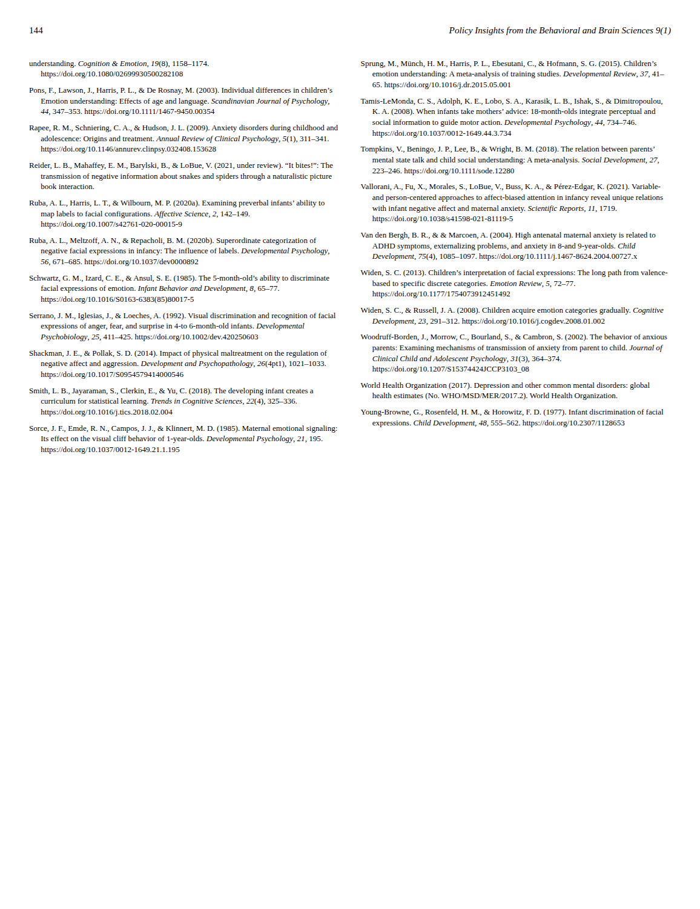144 Policy Insights from the Behavioral and Brain Sciences 9(1)
understanding. Cognition & Emotion, 19(8), 1158–1174. https://doi.org/10.1080/02699930500282108
Pons, F., Lawson, J., Harris, P. L., & De Rosnay, M. (2003). Individual differences in children’s Emotion understanding: Effects of age and language. Scandinavian Journal of Psychology, 44, 347–353. https://doi.org/10.1111/1467-9450.00354
Rapee, R. M., Schniering, C. A., & Hudson, J. L. (2009). Anxiety disorders during childhood and adolescence: Origins and treatment. Annual Review of Clinical Psychology, 5(1), 311–341. https://doi.org/10.1146/annurev.clinpsy.032408.153628
Reider, L. B., Mahaffey, E. M., Barylski, B., & LoBue, V. (2021, under review). “It bites!”: The transmission of negative information about snakes and spiders through a naturalistic picture book interaction.
Ruba, A. L., Harris, L. T., & Wilbourn, M. P. (2020a). Examining preverbal infants’ ability to map labels to facial configurations. Affective Science, 2, 142–149. https://doi.org/10.1007/s42761-020-00015-9
Ruba, A. L., Meltzoff, A. N., & Repacholi, B. M. (2020b). Superordinate categorization of negative facial expressions in infancy: The influence of labels. Developmental Psychology, 56, 671–685. https://doi.org/10.1037/dev0000892
Schwartz, G. M., Izard, C. E., & Ansul, S. E. (1985). The 5-month-old’s ability to discriminate facial expressions of emotion. Infant Behavior and Development, 8, 65–77. https://doi.org/10.1016/S0163-6383(85)80017-5
Serrano, J. M., Iglesias, J., & Loeches, A. (1992). Visual discrimination and recognition of facial expressions of anger, fear, and surprise in 4-to 6-month-old infants. Developmental Psychobiology, 25, 411–425. https://doi.org/10.1002/dev.420250603
Shackman, J. E., & Pollak, S. D. (2014). Impact of physical maltreatment on the regulation of negative affect and aggression. Development and Psychopathology, 26(4pt1), 1021–1033. https://doi.org/10.1017/S0954579414000546
Smith, L. B., Jayaraman, S., Clerkin, E., & Yu, C. (2018). The developing infant creates a curriculum for statistical learning. Trends in Cognitive Sciences, 22(4), 325–336. https://doi.org/10.1016/j.tics.2018.02.004
Sorce, J. F., Emde, R. N., Campos, J. J., & Klinnert, M. D. (1985). Maternal emotional signaling: Its effect on the visual cliff behavior of 1-year-olds. Developmental Psychology, 21, 195. https://doi.org/10.1037/0012-1649.21.1.195
Sprung, M., Münch, H. M., Harris, P. L., Ebesutani, C., & Hofmann, S. G. (2015). Children’s emotion understanding: A meta-analysis of training studies. Developmental Review, 37, 41–65. https://doi.org/10.1016/j.dr.2015.05.001
Tamis-LeMonda, C. S., Adolph, K. E., Lobo, S. A., Karasik, L. B., Ishak, S., & Dimitropoulou, K. A. (2008). When infants take mothers’ advice: 18-month-olds integrate perceptual and social information to guide motor action. Developmental Psychology, 44, 734–746. https://doi.org/10.1037/0012-1649.44.3.734
Tompkins, V., Beningo, J. P., Lee, B., & Wright, B. M. (2018). The relation between parents’ mental state talk and child social understanding: A meta-analysis. Social Development, 27, 223–246. https://doi.org/10.1111/sode.12280
Vallorani, A., Fu, X., Morales, S., LoBue, V., Buss, K. A., & Pérez-Edgar, K. (2021). Variable- and person-centered approaches to affect-biased attention in infancy reveal unique relations with infant negative affect and maternal anxiety. Scientific Reports, 11, 1719. https://doi.org/10.1038/s41598-021-81119-5
Van den Bergh, B. R., & & Marcoen, A. (2004). High antenatal maternal anxiety is related to ADHD symptoms, externalizing problems, and anxiety in 8-and 9-year-olds. Child Development, 75(4), 1085–1097. https://doi.org/10.1111/j.1467-8624.2004.00727.x
Widen, S. C. (2013). Children’s interpretation of facial expressions: The long path from valence-based to specific discrete categories. Emotion Review, 5, 72–77. https://doi.org/10.1177/1754073912451492
Widen, S. C., & Russell, J. A. (2008). Children acquire emotion categories gradually. Cognitive Development, 23, 291–312. https://doi.org/10.1016/j.cogdev.2008.01.002
Woodruff-Borden, J., Morrow, C., Bourland, S., & Cambron, S. (2002). The behavior of anxious parents: Examining mechanisms of transmission of anxiety from parent to child. Journal of Clinical Child and Adolescent Psychology, 31(3), 364–374. https://doi.org/10.1207/S15374424JCCP3103_08
World Health Organization (2017). Depression and other common mental disorders: global health estimates (No. WHO/MSD/MER/2017.2). World Health Organization.
Young-Browne, G., Rosenfeld, H. M., & Horowitz, F. D. (1977). Infant discrimination of facial expressions. Child Development, 48, 555–562. https://doi.org/10.2307/1128653